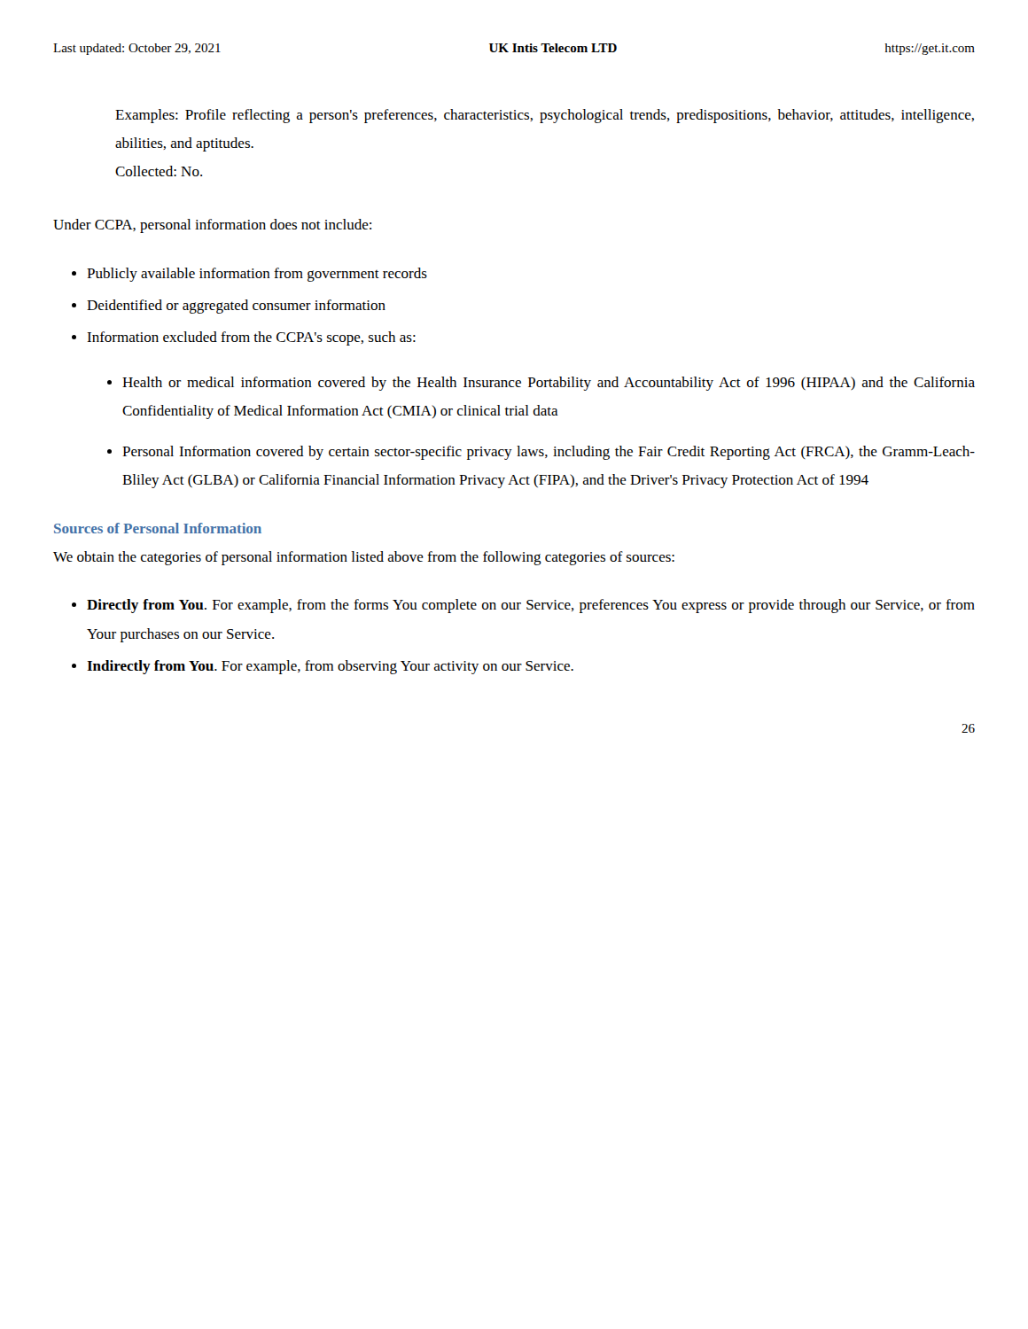Last updated: October 29, 2021 UK Intis Telecom LTD https://get.it.com
Examples: Profile reflecting a person's preferences, characteristics, psychological trends, predispositions, behavior, attitudes, intelligence, abilities, and aptitudes.
Collected: No.
Under CCPA, personal information does not include:
Publicly available information from government records
Deidentified or aggregated consumer information
Information excluded from the CCPA's scope, such as:
Health or medical information covered by the Health Insurance Portability and Accountability Act of 1996 (HIPAA) and the California Confidentiality of Medical Information Act (CMIA) or clinical trial data
Personal Information covered by certain sector-specific privacy laws, including the Fair Credit Reporting Act (FRCA), the Gramm-Leach-Bliley Act (GLBA) or California Financial Information Privacy Act (FIPA), and the Driver's Privacy Protection Act of 1994
Sources of Personal Information
We obtain the categories of personal information listed above from the following categories of sources:
Directly from You. For example, from the forms You complete on our Service, preferences You express or provide through our Service, or from Your purchases on our Service.
Indirectly from You. For example, from observing Your activity on our Service.
26